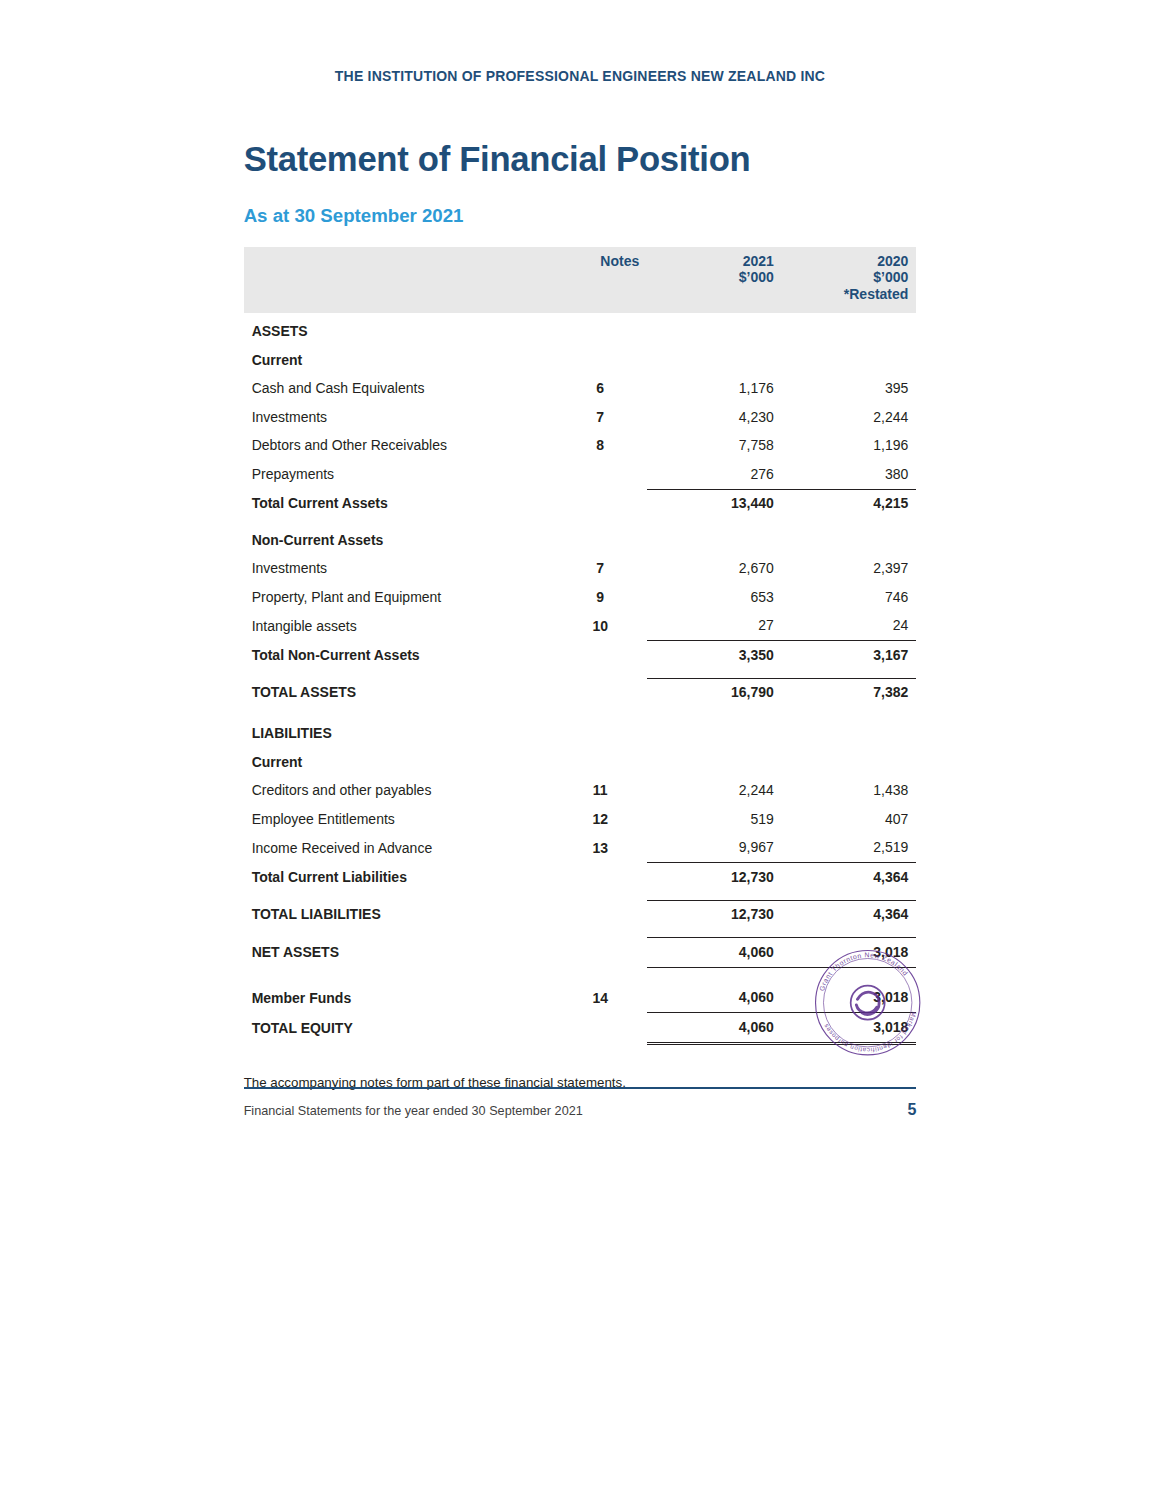THE INSTITUTION OF PROFESSIONAL ENGINEERS NEW ZEALAND INC
Statement of Financial Position
As at 30 September 2021
| | Notes | 2021 $’000 | 2020 $’000 *Restated |
| --- | --- | --- | --- |
| ASSETS | | | |
| Current | | | |
| Cash and Cash Equivalents | 6 | 1,176 | 395 |
| Investments | 7 | 4,230 | 2,244 |
| Debtors and Other Receivables | 8 | 7,758 | 1,196 |
| Prepayments | | 276 | 380 |
| Total Current Assets | | 13,440 | 4,215 |
| Non-Current Assets | | | |
| Investments | 7 | 2,670 | 2,397 |
| Property, Plant and Equipment | 9 | 653 | 746 |
| Intangible assets | 10 | 27 | 24 |
| Total Non-Current Assets | | 3,350 | 3,167 |
| TOTAL ASSETS | | 16,790 | 7,382 |
| LIABILITIES | | | |
| Current | | | |
| Creditors and other payables | 11 | 2,244 | 1,438 |
| Employee Entitlements | 12 | 519 | 407 |
| Income Received in Advance | 13 | 9,967 | 2,519 |
| Total Current Liabilities | | 12,730 | 4,364 |
| TOTAL LIABILITIES | | 12,730 | 4,364 |
| NET ASSETS | | 4,060 | 3,018 |
| Member Funds | 14 | 4,060 | 3,018 |
| TOTAL EQUITY | | 4,060 | 3,018 |
The accompanying notes form part of these financial statements.
Grant Thornton New Zealand Marked for identification purposes
Financial Statements for the year ended 30 September 2021 5